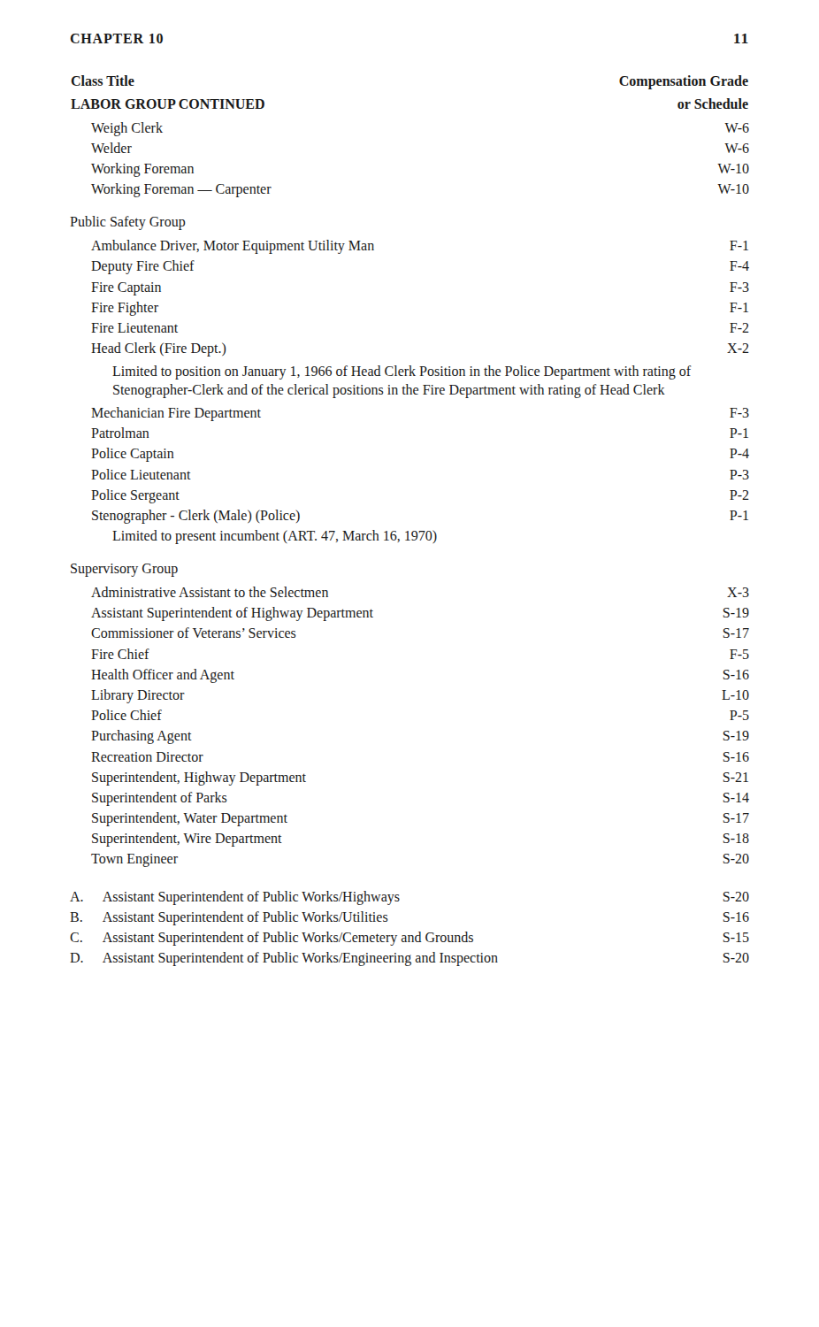Chapter 10 11
| Class Title | Compensation Grade |
| --- | --- |
| LABOR GROUP CONTINUED | or Schedule |
| Weigh Clerk | W-6 |
| Welder | W-6 |
| Working Foreman | W-10 |
| Working Foreman — Carpenter | W-10 |
| Public Safety Group |
| Ambulance Driver, Motor Equipment Utility Man | F-1 |
| Deputy Fire Chief | F-4 |
| Fire Captain | F-3 |
| Fire Fighter | F-1 |
| Fire Lieutenant | F-2 |
| Head Clerk (Fire Dept.) | X-2 |
| Limited to position on January 1, 1966 of Head Clerk Position in the Police Department with rating of Stenographer-Clerk and of the clerical positions in the Fire Department with rating of Head Clerk |
| Mechanician Fire Department | F-3 |
| Patrolman | P-1 |
| Police Captain | P-4 |
| Police Lieutenant | P-3 |
| Police Sergeant | P-2 |
| Stenographer - Clerk (Male) (Police) | P-1 |
| Limited to present incumbent (ART. 47, March 16, 1970) |
| Supervisory Group |
| Administrative Assistant to the Selectmen | X-3 |
| Assistant Superintendent of Highway Department | S-19 |
| Commissioner of Veterans’ Services | S-17 |
| Fire Chief | F-5 |
| Health Officer and Agent | S-16 |
| Library Director | L-10 |
| Police Chief | P-5 |
| Purchasing Agent | S-19 |
| Recreation Director | S-16 |
| Superintendent, Highway Department | S-21 |
| Superintendent of Parks | S-14 |
| Superintendent, Water Department | S-17 |
| Superintendent, Wire Department | S-18 |
| Town Engineer | S-20 |
| A. | Assistant Superintendent of Public Works/Highways | S-20 |
| B. | Assistant Superintendent of Public Works/Utilities | S-16 |
| C. | Assistant Superintendent of Public Works/Cemetery and Grounds | S-15 |
| D. | Assistant Superintendent of Public Works/Engineering and Inspection | S-20 |